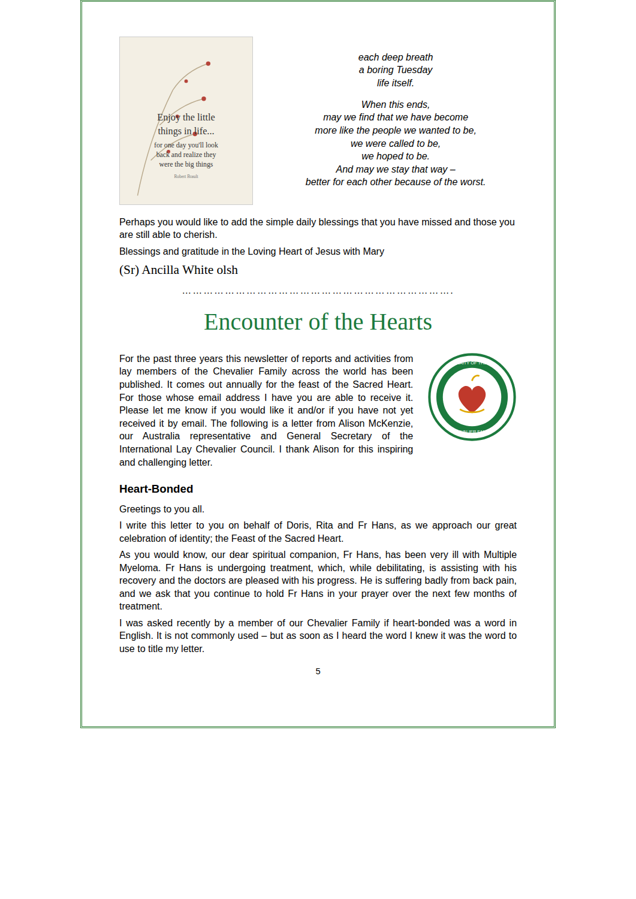each deep breath
a boring Tuesday
life itself.
When this ends,
may we find that we have become
more like the people we wanted to be,
we were called to be,
we hoped to be.
And may we stay that way –
better for each other because of the worst.
Perhaps you would like to add the simple daily blessings that you have missed and those you are still able to cherish.
Blessings and gratitude in the Loving Heart of Jesus with Mary
(Sr) Ancilla White olsh
………………………………………………………………….
Encounter of the Hearts
For the past three years this newsletter of reports and activities from lay members of the Chevalier Family across the world has been published. It comes out annually for the feast of the Sacred Heart. For those whose email address I have you are able to receive it. Please let me know if you would like it and/or if you have not yet received it by email. The following is a letter from Alison McKenzie, our Australia representative and General Secretary of the International Lay Chevalier Council. I thank Alison for this inspiring and challenging letter.
Heart-Bonded
Greetings to you all.
I write this letter to you on behalf of Doris, Rita and Fr Hans, as we approach our great celebration of identity; the Feast of the Sacred Heart.
As you would know, our dear spiritual companion, Fr Hans, has been very ill with Multiple Myeloma. Fr Hans is undergoing treatment, which, while debilitating, is assisting with his recovery and the doctors are pleased with his progress. He is suffering badly from back pain, and we ask that you continue to hold Fr Hans in your prayer over the next few months of treatment.
I was asked recently by a member of our Chevalier Family if heart-bonded was a word in English. It is not commonly used – but as soon as I heard the word I knew it was the word to use to title my letter.
5